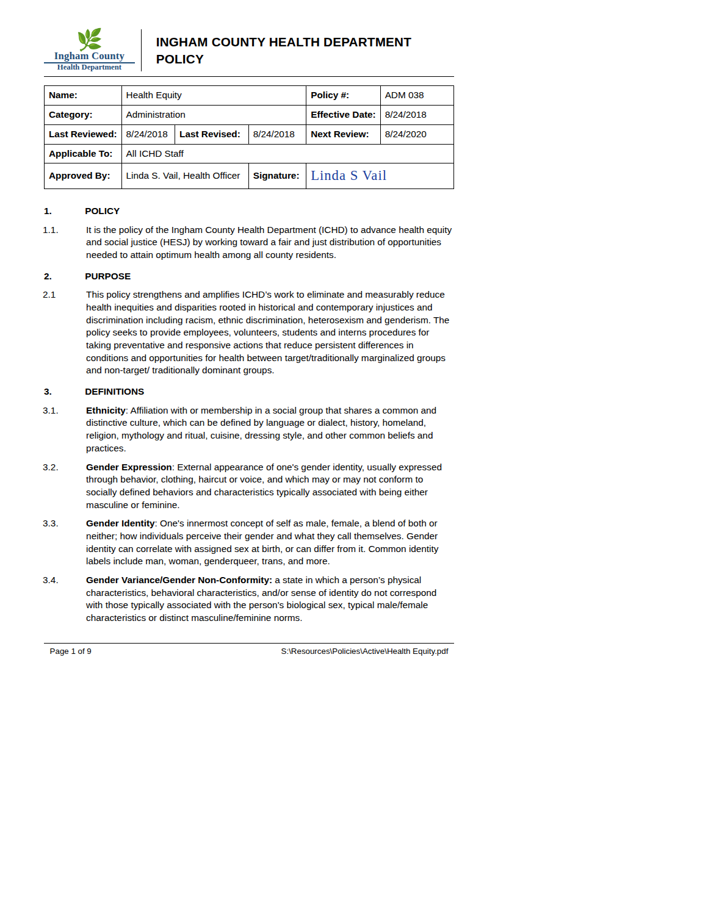🌿
Ingham County
Health Department
INGHAM COUNTY HEALTH DEPARTMENT POLICY
| Name: | Health Equity | Policy #: | ADM 038 |
| Category: | Administration | Effective Date: | 8/24/2018 |
| Last Reviewed: | 8/24/2018 | Last Revised: | 8/24/2018 | Next Review: | 8/24/2020 |
| Applicable To: | All ICHD Staff |
| Approved By: | Linda S. Vail, Health Officer | Signature: | Linda S Vail |
1. POLICY
1.1. It is the policy of the Ingham County Health Department (ICHD) to advance health equity and social justice (HESJ) by working toward a fair and just distribution of opportunities needed to attain optimum health among all county residents.
2. PURPOSE
2.1 This policy strengthens and amplifies ICHD’s work to eliminate and measurably reduce health inequities and disparities rooted in historical and contemporary injustices and discrimination including racism, ethnic discrimination, heterosexism and genderism. The policy seeks to provide employees, volunteers, students and interns procedures for taking preventative and responsive actions that reduce persistent differences in conditions and opportunities for health between target/traditionally marginalized groups and non-target/ traditionally dominant groups.
3. DEFINITIONS
3.1. Ethnicity: Affiliation with or membership in a social group that shares a common and distinctive culture, which can be defined by language or dialect, history, homeland, religion, mythology and ritual, cuisine, dressing style, and other common beliefs and practices.
3.2. Gender Expression: External appearance of one's gender identity, usually expressed through behavior, clothing, haircut or voice, and which may or may not conform to socially defined behaviors and characteristics typically associated with being either masculine or feminine.
3.3. Gender Identity: One's innermost concept of self as male, female, a blend of both or neither; how individuals perceive their gender and what they call themselves. Gender identity can correlate with assigned sex at birth, or can differ from it. Common identity labels include man, woman, genderqueer, trans, and more.
3.4. Gender Variance/Gender Non-Conformity: a state in which a person’s physical characteristics, behavioral characteristics, and/or sense of identity do not correspond with those typically associated with the person's biological sex, typical male/female characteristics or distinct masculine/feminine norms.
Page 1 of 9
S:\Resources\Policies\Active\Health Equity.pdf